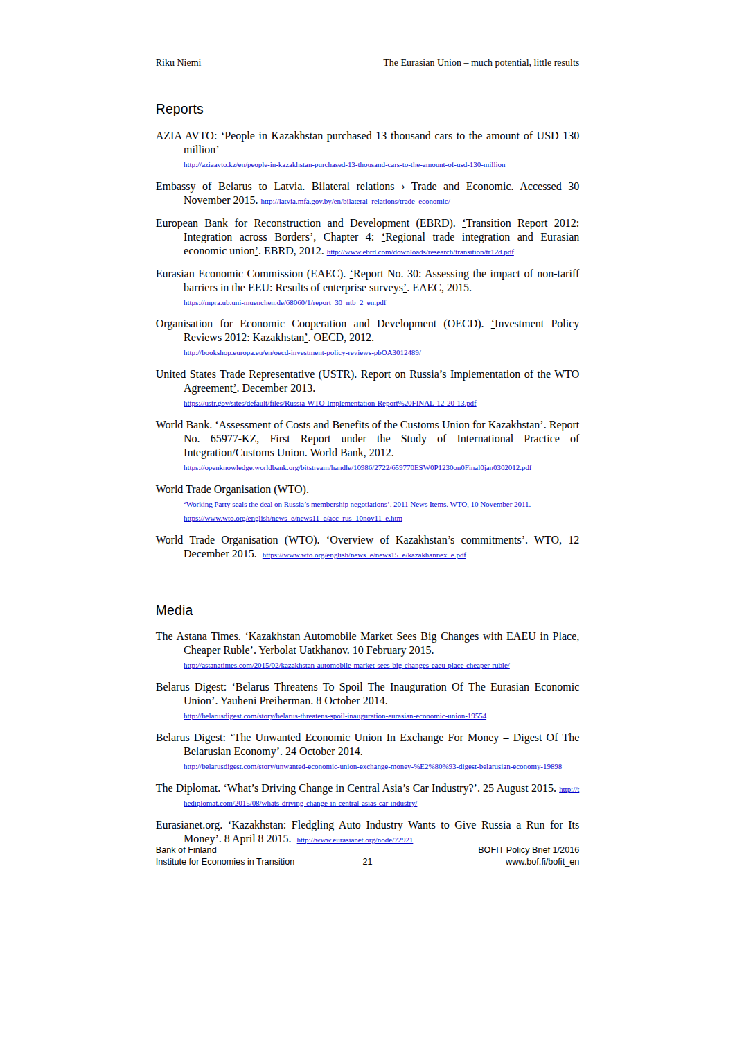Riku Niemi
The Eurasian Union – much potential, little results
Reports
AZIA AVTO: ‘People in Kazakhstan purchased 13 thousand cars to the amount of USD 130 million’
http://aziaavto.kz/en/people-in-kazakhstan-purchased-13-thousand-cars-to-the-amount-of-usd-130-million
Embassy of Belarus to Latvia. Bilateral relations › Trade and Economic. Accessed 30 November 2015. http://latvia.mfa.gov.by/en/bilateral_relations/trade_economic/
European Bank for Reconstruction and Development (EBRD). ‘Transition Report 2012: Integration across Borders’, Chapter 4: ‘Regional trade integration and Eurasian economic union’. EBRD, 2012. http://www.ebrd.com/downloads/research/transition/tr12d.pdf
Eurasian Economic Commission (EAEC). ‘Report No. 30: Assessing the impact of non-tariff barriers in the EEU: Results of enterprise surveys’. EAEC, 2015.
https://mpra.ub.uni-muenchen.de/68060/1/report_30_ntb_2_en.pdf
Organisation for Economic Cooperation and Development (OECD). ‘Investment Policy Reviews 2012: Kazakhstan’. OECD, 2012.
http://bookshop.europa.eu/en/oecd-investment-policy-reviews-pbOA3012489/
United States Trade Representative (USTR). Report on Russia’s Implementation of the WTO Agreement’. December 2013.
https://ustr.gov/sites/default/files/Russia-WTO-Implementation-Report%20FINAL-12-20-13.pdf
World Bank. ‘Assessment of Costs and Benefits of the Customs Union for Kazakhstan’. Report No. 65977-KZ, First Report under the Study of International Practice of Integration/Customs Union. World Bank, 2012.
https://openknowledge.worldbank.org/bitstream/handle/10986/2722/659770ESW0P1230on0Final0jan0302012.pdf
World Trade Organisation (WTO).
‘Working Party seals the deal on Russia’s membership negotiations’. 2011 News Items. WTO, 10 November 2011.
https://www.wto.org/english/news_e/news11_e/acc_rus_10nov11_e.htm
World Trade Organisation (WTO). ‘Overview of Kazakhstan’s commitments’. WTO, 12 December 2015. https://www.wto.org/english/news_e/news15_e/kazakhannex_e.pdf
Media
The Astana Times. ‘Kazakhstan Automobile Market Sees Big Changes with EAEU in Place, Cheaper Ruble’. Yerbolat Uatkhanov. 10 February 2015.
http://astanatimes.com/2015/02/kazakhstan-automobile-market-sees-big-changes-eaeu-place-cheaper-ruble/
Belarus Digest: ‘Belarus Threatens To Spoil The Inauguration Of The Eurasian Economic Union’. Yauheni Preiherman. 8 October 2014.
http://belarusdigest.com/story/belarus-threatens-spoil-inauguration-eurasian-economic-union-19554
Belarus Digest: ‘The Unwanted Economic Union In Exchange For Money – Digest Of The Belarusian Economy’. 24 October 2014.
http://belarusdigest.com/story/unwanted-economic-union-exchange-money-%E2%80%93-digest-belarusian-economy-19898
The Diplomat. ‘What’s Driving Change in Central Asia’s Car Industry?’. 25 August 2015. http://thediplomat.com/2015/08/whats-driving-change-in-central-asias-car-industry/
Eurasianet.org. ‘Kazakhstan: Fledgling Auto Industry Wants to Give Russia a Run for Its Money’. 8 April 8 2015. http://www.eurasianet.org/node/72921
Bank of Finland
Institute for Economies in Transition
21
BOFIT Policy Brief 1/2016
www.bof.fi/bofit_en